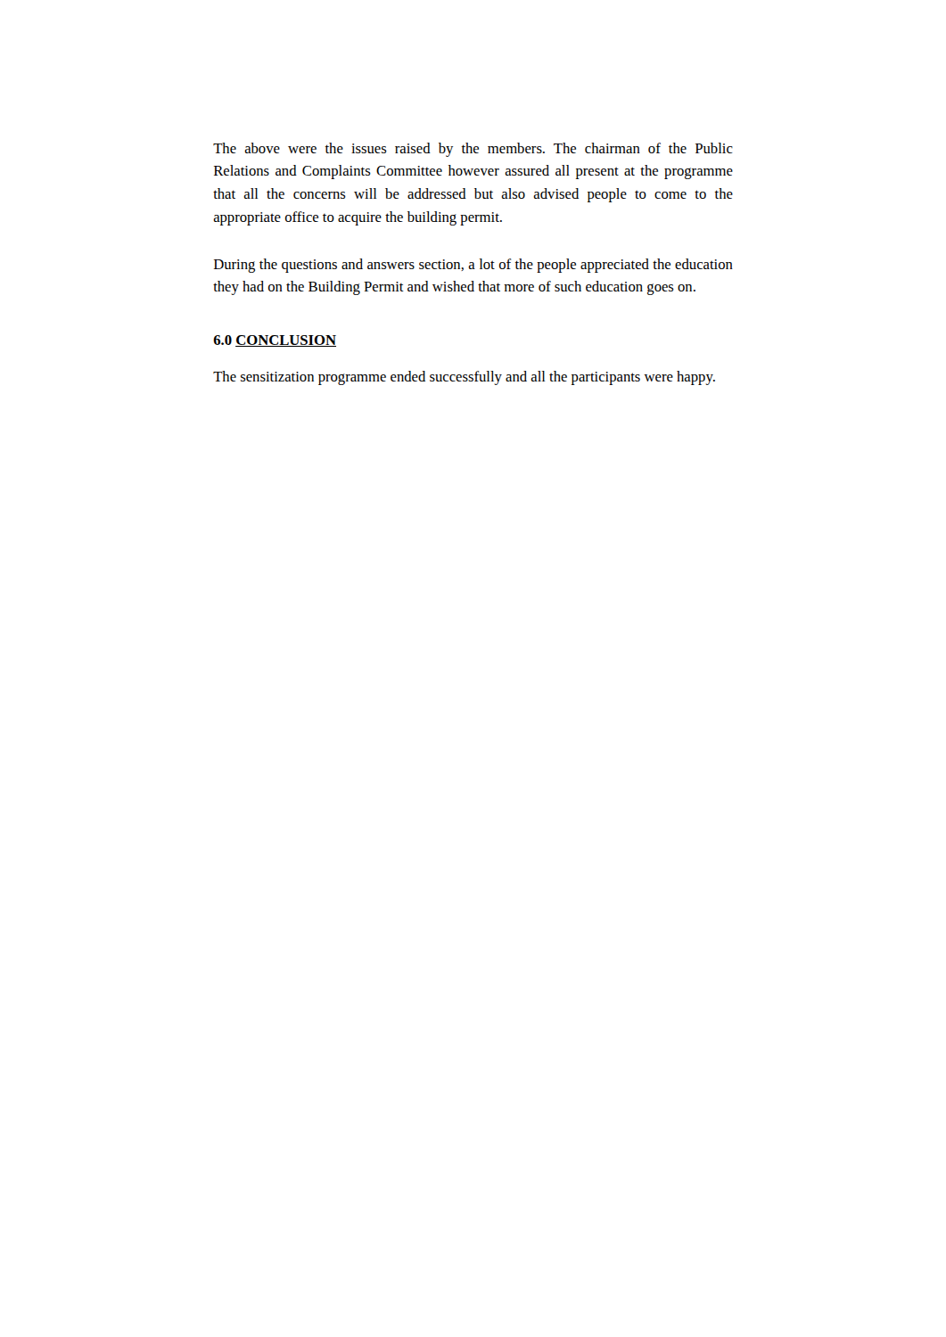The above were the issues raised by the members. The chairman of the Public Relations and Complaints Committee however assured all present at the programme that all the concerns will be addressed but also advised people to come to the appropriate office to acquire the building permit.
During the questions and answers section, a lot of the people appreciated the education they had on the Building Permit and wished that more of such education goes on.
6.0 CONCLUSION
The sensitization programme ended successfully and all the participants were happy.